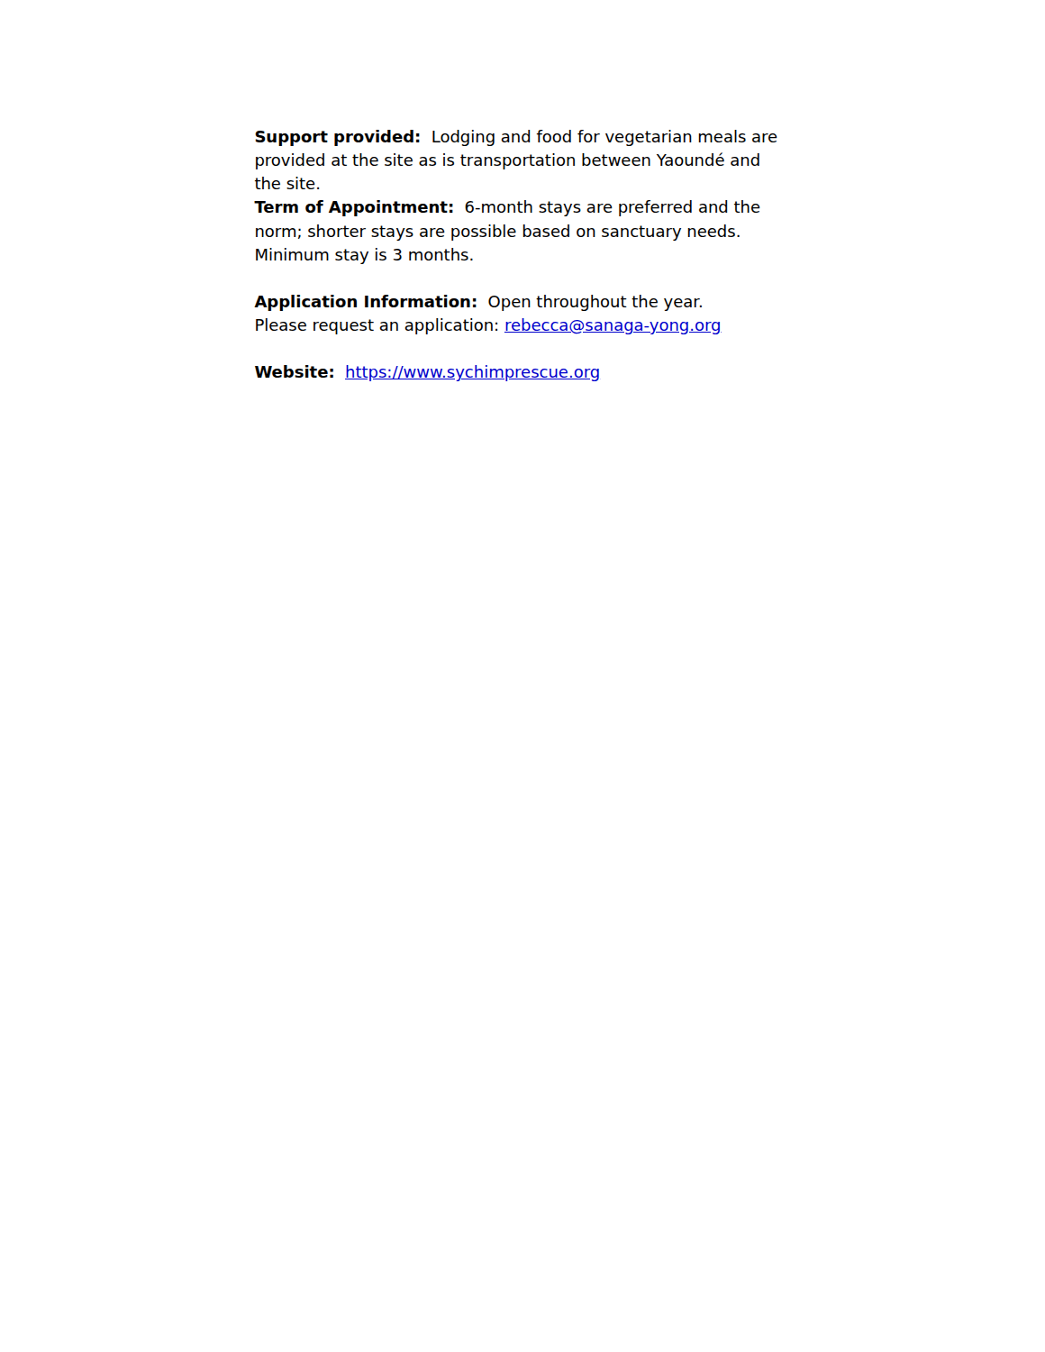Support provided: Lodging and food for vegetarian meals are provided at the site as is transportation between Yaoundé and the site.
Term of Appointment: 6-month stays are preferred and the norm; shorter stays are possible based on sanctuary needs. Minimum stay is 3 months.
Application Information: Open throughout the year.
Please request an application: rebecca@sanaga-yong.org
Website: https://www.sychimprescue.org